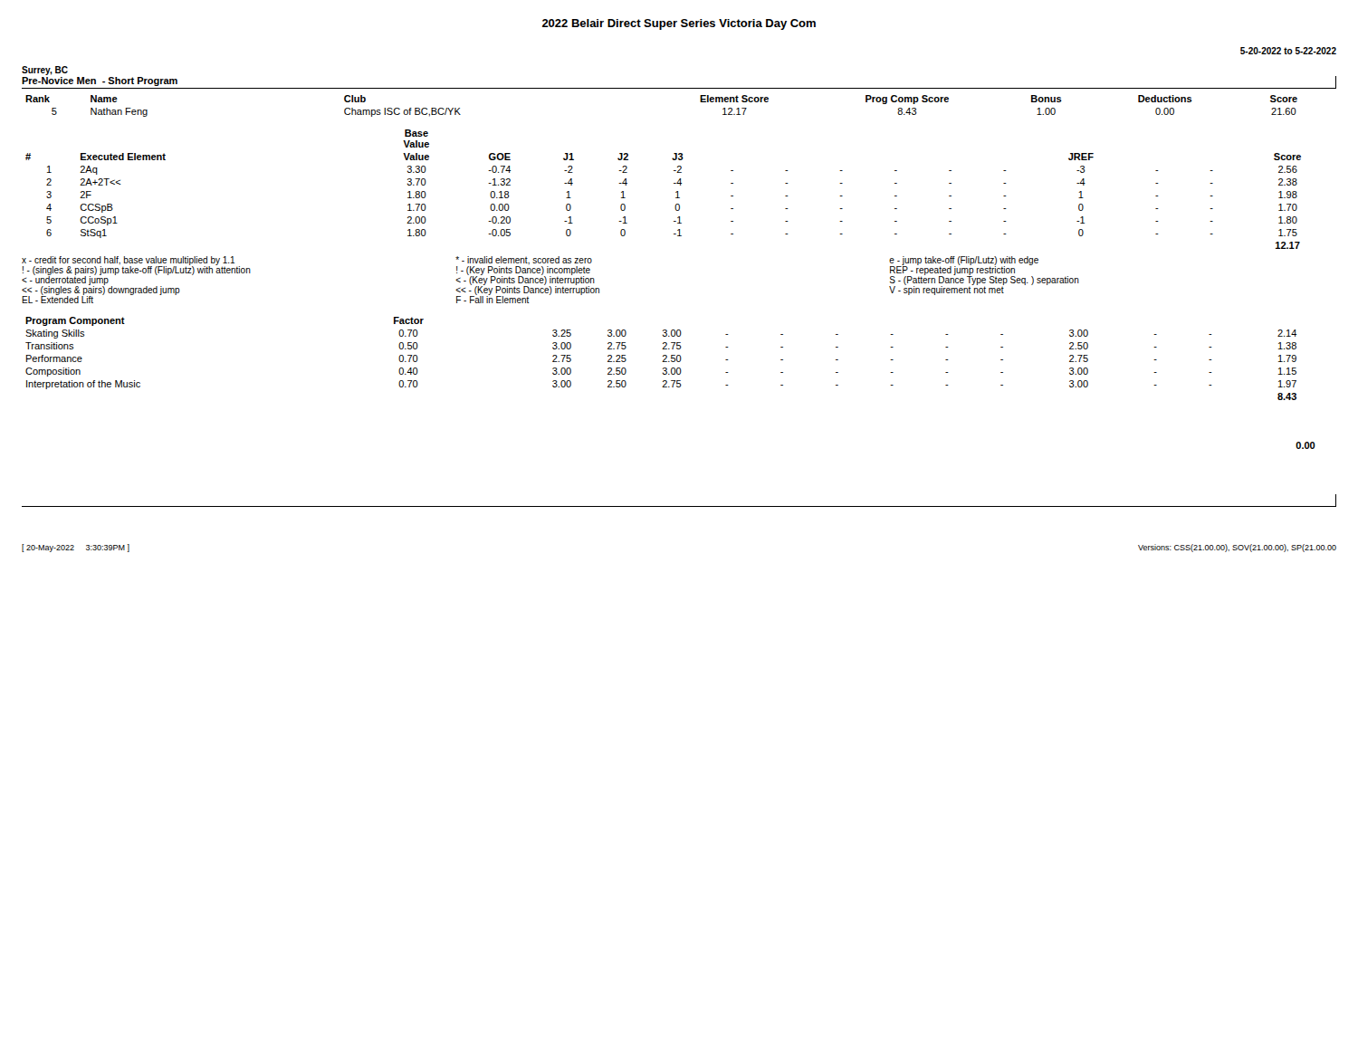2022 Belair Direct Super Series Victoria Day Com
5-20-2022 to 5-22-2022
Surrey, BC
Pre-Novice Men - Short Program
| Rank | Name | Club | Element Score | Prog Comp Score | Bonus | Deductions | Score |
| 5 | Nathan Feng | Champs ISC of BC,BC/YK | 12.17 | 8.43 | 1.00 | 0.00 | 21.60 |
| | | Base Value | | | | | | | | | | | | | | |
| # | Executed Element | Value | GOE | J1 | J2 | J3 | | | | | | | JREF | | | Score |
| 1 | 2Aq | 3.30 | -0.74 | -2 | -2 | -2 | - | - | - | - | - | - | -3 | - | - | 2.56 |
| 2 | 2A+2T<< | 3.70 | -1.32 | -4 | -4 | -4 | - | - | - | - | - | - | -4 | - | - | 2.38 |
| 3 | 2F | 1.80 | 0.18 | 1 | 1 | 1 | - | - | - | - | - | - | 1 | - | - | 1.98 |
| 4 | CCSpB | 1.70 | 0.00 | 0 | 0 | 0 | - | - | - | - | - | - | 0 | - | - | 1.70 |
| 5 | CCoSp1 | 2.00 | -0.20 | -1 | -1 | -1 | - | - | - | - | - | - | -1 | - | - | 1.80 |
| 6 | StSq1 | 1.80 | -0.05 | 0 | 0 | -1 | - | - | - | - | - | - | 0 | - | - | 1.75 |
| | 12.17 |
| x - credit for second half, base value multiplied by 1.1 | * - invalid element, scored as zero | e - jump take-off (Flip/Lutz) with edge |
| ! - (singles & pairs) jump take-off (Flip/Lutz) with attention | ! - (Key Points Dance) incomplete | REP - repeated jump restriction |
| < - underrotated jump | < - (Key Points Dance) interruption | S - (Pattern Dance Type Step Seq. ) separation |
| << - (singles & pairs) downgraded jump | << - (Key Points Dance) interruption | V - spin requirement not met |
| EL - Extended Lift | F - Fall in Element | |
| Program Component | Factor | | | | | | | | | | | | | | |
| Skating Skills | 0.70 | | 3.25 | 3.00 | 3.00 | - | - | - | - | - | - | 3.00 | - | - | 2.14 |
| Transitions | 0.50 | | 3.00 | 2.75 | 2.75 | - | - | - | - | - | - | 2.50 | - | - | 1.38 |
| Performance | 0.70 | | 2.75 | 2.25 | 2.50 | - | - | - | - | - | - | 2.75 | - | - | 1.79 |
| Composition | 0.40 | | 3.00 | 2.50 | 3.00 | - | - | - | - | - | - | 3.00 | - | - | 1.15 |
| Interpretation of the Music | 0.70 | | 3.00 | 2.50 | 2.75 | - | - | - | - | - | - | 3.00 | - | - | 1.97 |
| | 8.43 |
| | 0.00 |
[ 20-May-2022 3:30:39PM ]
Versions: CSS(21.00.00), SOV(21.00.00), SP(21.00.00